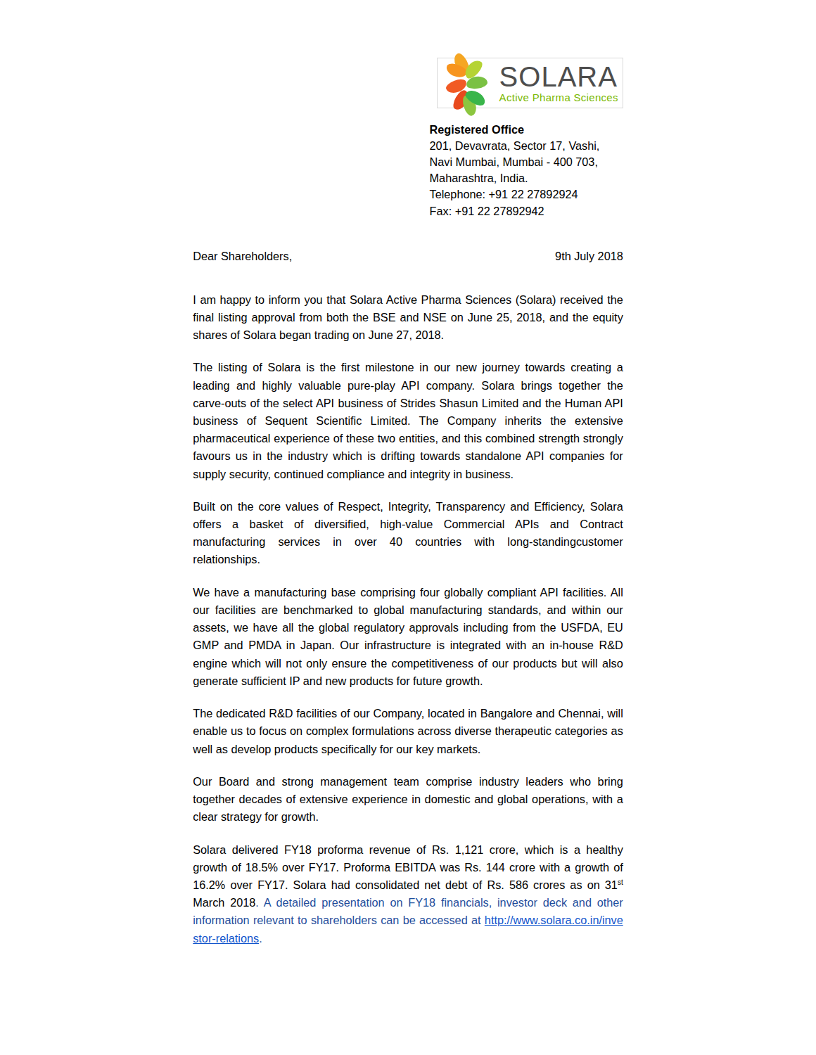SOLARA
Active Pharma Sciences
Registered Office
201, Devavrata, Sector 17, Vashi,
Navi Mumbai, Mumbai - 400 703,
Maharashtra, India.
Telephone: +91 22 27892924
Fax: +91 22 27892942
Dear Shareholders,
9th July 2018
I am happy to inform you that Solara Active Pharma Sciences (Solara) received the final listing approval from both the BSE and NSE on June 25, 2018, and the equity shares of Solara began trading on June 27, 2018.
The listing of Solara is the first milestone in our new journey towards creating a leading and highly valuable pure-play API company. Solara brings together the carve-outs of the select API business of Strides Shasun Limited and the Human API business of Sequent Scientific Limited. The Company inherits the extensive pharmaceutical experience of these two entities, and this combined strength strongly favours us in the industry which is drifting towards standalone API companies for supply security, continued compliance and integrity in business.
Built on the core values of Respect, Integrity, Transparency and Efficiency, Solara offers a basket of diversified, high-value Commercial APIs and Contract manufacturing services in over 40 countries with long-standingcustomer relationships.
We have a manufacturing base comprising four globally compliant API facilities. All our facilities are benchmarked to global manufacturing standards, and within our assets, we have all the global regulatory approvals including from the USFDA, EU GMP and PMDA in Japan. Our infrastructure is integrated with an in-house R&D engine which will not only ensure the competitiveness of our products but will also generate sufficient IP and new products for future growth.
The dedicated R&D facilities of our Company, located in Bangalore and Chennai, will enable us to focus on complex formulations across diverse therapeutic categories as well as develop products specifically for our key markets.
Our Board and strong management team comprise industry leaders who bring together decades of extensive experience in domestic and global operations, with a clear strategy for growth.
Solara delivered FY18 proforma revenue of Rs. 1,121 crore, which is a healthy growth of 18.5% over FY17. Proforma EBITDA was Rs. 144 crore with a growth of 16.2% over FY17. Solara had consolidated net debt of Rs. 586 crores as on 31st March 2018. A detailed presentation on FY18 financials, investor deck and other information relevant to shareholders can be accessed at http://www.solara.co.in/investor-relations.